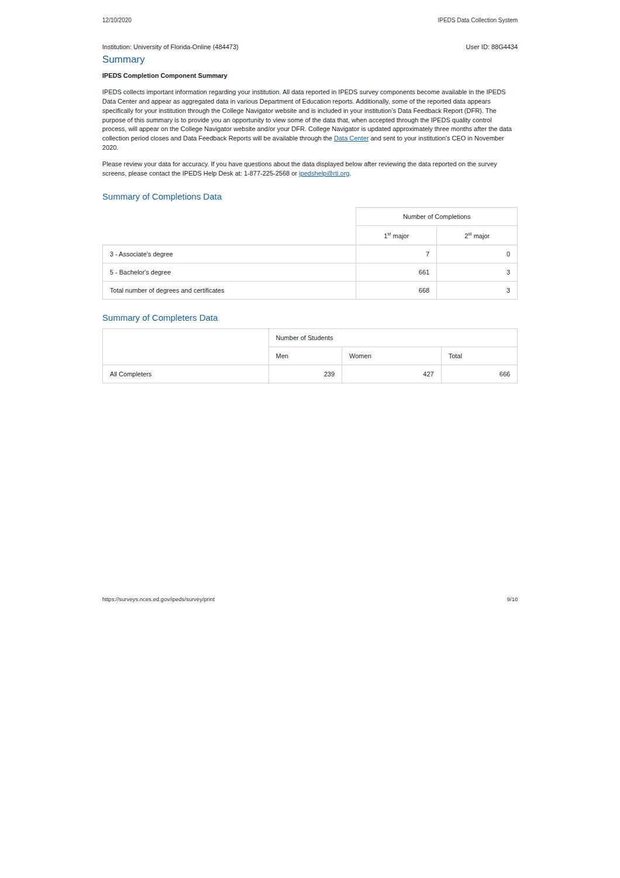12/10/2020
IPEDS Data Collection System
Institution: University of Florida-Online (484473)
User ID: 88G4434
Summary
IPEDS Completion Component Summary
IPEDS collects important information regarding your institution. All data reported in IPEDS survey components become available in the IPEDS Data Center and appear as aggregated data in various Department of Education reports. Additionally, some of the reported data appears specifically for your institution through the College Navigator website and is included in your institution's Data Feedback Report (DFR). The purpose of this summary is to provide you an opportunity to view some of the data that, when accepted through the IPEDS quality control process, will appear on the College Navigator website and/or your DFR. College Navigator is updated approximately three months after the data collection period closes and Data Feedback Reports will be available through the Data Center and sent to your institution's CEO in November 2020.
Please review your data for accuracy. If you have questions about the data displayed below after reviewing the data reported on the survey screens, please contact the IPEDS Help Desk at: 1-877-225-2568 or ipedshelp@rti.org.
Summary of Completions Data
| | Number of Completions |
| --- | --- |
| 1 st major | 2 st major |
| 3 - Associate's degree | 7 | 0 |
| 5 - Bachelor's degree | 661 | 3 |
| Total number of degrees and certificates | 668 | 3 |
Summary of Completers Data
| | Number of Students |
| --- | --- |
| Men | Women | Total |
| All Completers | 239 | 427 | 666 |
https://surveys.nces.ed.gov/ipeds/survey/print
9/10